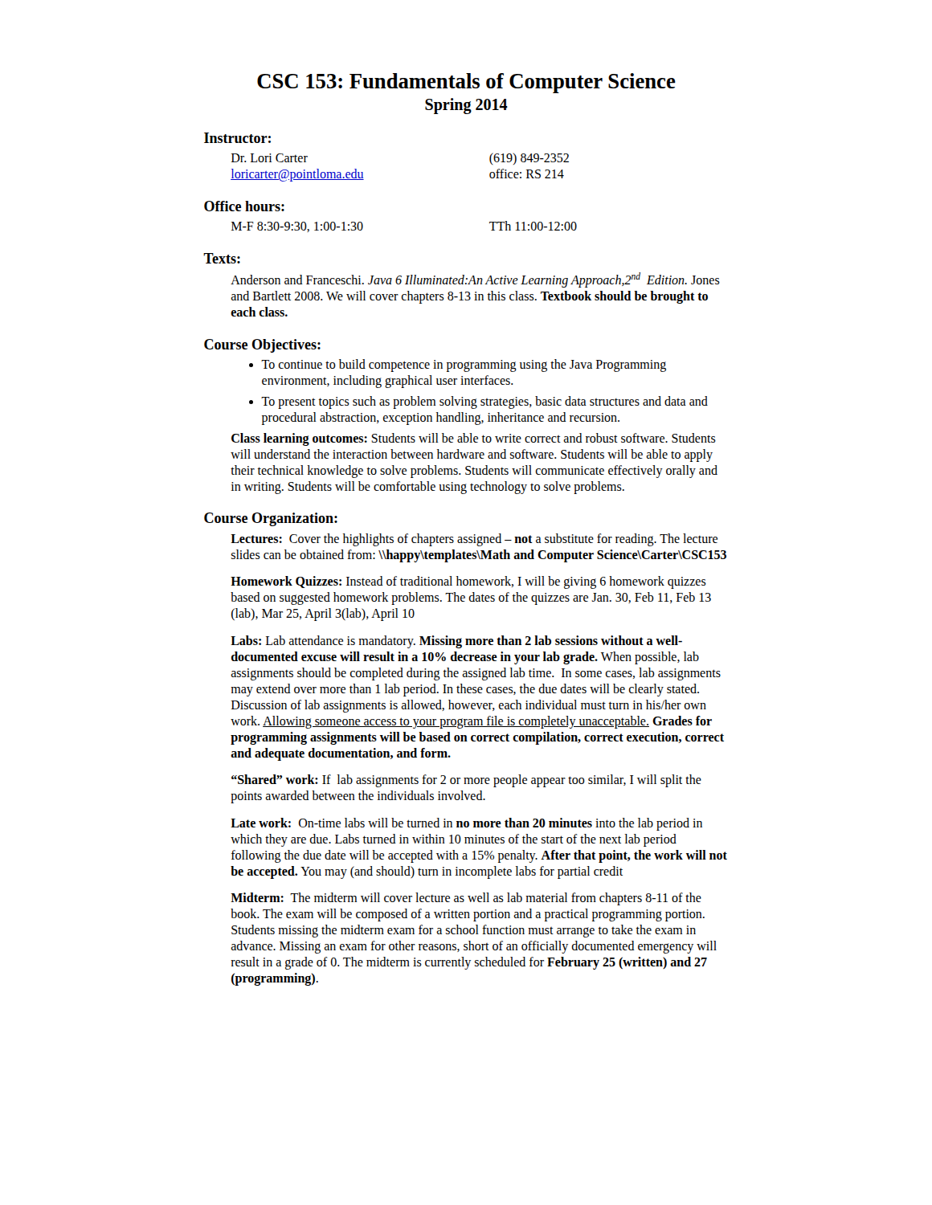CSC 153: Fundamentals of Computer Science Spring 2014
Instructor:
Dr. Lori Carter
(619) 849-2352
loricarter@pointloma.edu
office: RS 214
Office hours:
M-F 8:30-9:30, 1:00-1:30
TTh 11:00-12:00
Texts:
Anderson and Franceschi. Java 6 Illuminated:An Active Learning Approach,2nd Edition. Jones and Bartlett 2008. We will cover chapters 8-13 in this class. Textbook should be brought to each class.
Course Objectives:
To continue to build competence in programming using the Java Programming environment, including graphical user interfaces.
To present topics such as problem solving strategies, basic data structures and data and procedural abstraction, exception handling, inheritance and recursion.
Class learning outcomes: Students will be able to write correct and robust software. Students will understand the interaction between hardware and software. Students will be able to apply their technical knowledge to solve problems. Students will communicate effectively orally and in writing. Students will be comfortable using technology to solve problems.
Course Organization:
Lectures: Cover the highlights of chapters assigned – not a substitute for reading. The lecture slides can be obtained from: \\happy\templates\Math and Computer Science\Carter\CSC153
Homework Quizzes: Instead of traditional homework, I will be giving 6 homework quizzes based on suggested homework problems. The dates of the quizzes are Jan. 30, Feb 11, Feb 13 (lab), Mar 25, April 3(lab), April 10
Labs: Lab attendance is mandatory. Missing more than 2 lab sessions without a well-documented excuse will result in a 10% decrease in your lab grade. When possible, lab assignments should be completed during the assigned lab time. In some cases, lab assignments may extend over more than 1 lab period. In these cases, the due dates will be clearly stated. Discussion of lab assignments is allowed, however, each individual must turn in his/her own work. Allowing someone access to your program file is completely unacceptable. Grades for programming assignments will be based on correct compilation, correct execution, correct and adequate documentation, and form.
“Shared” work: If lab assignments for 2 or more people appear too similar, I will split the points awarded between the individuals involved.
Late work: On-time labs will be turned in no more than 20 minutes into the lab period in which they are due. Labs turned in within 10 minutes of the start of the next lab period following the due date will be accepted with a 15% penalty. After that point, the work will not be accepted. You may (and should) turn in incomplete labs for partial credit
Midterm: The midterm will cover lecture as well as lab material from chapters 8-11 of the book. The exam will be composed of a written portion and a practical programming portion. Students missing the midterm exam for a school function must arrange to take the exam in advance. Missing an exam for other reasons, short of an officially documented emergency will result in a grade of 0. The midterm is currently scheduled for February 25 (written) and 27 (programming).